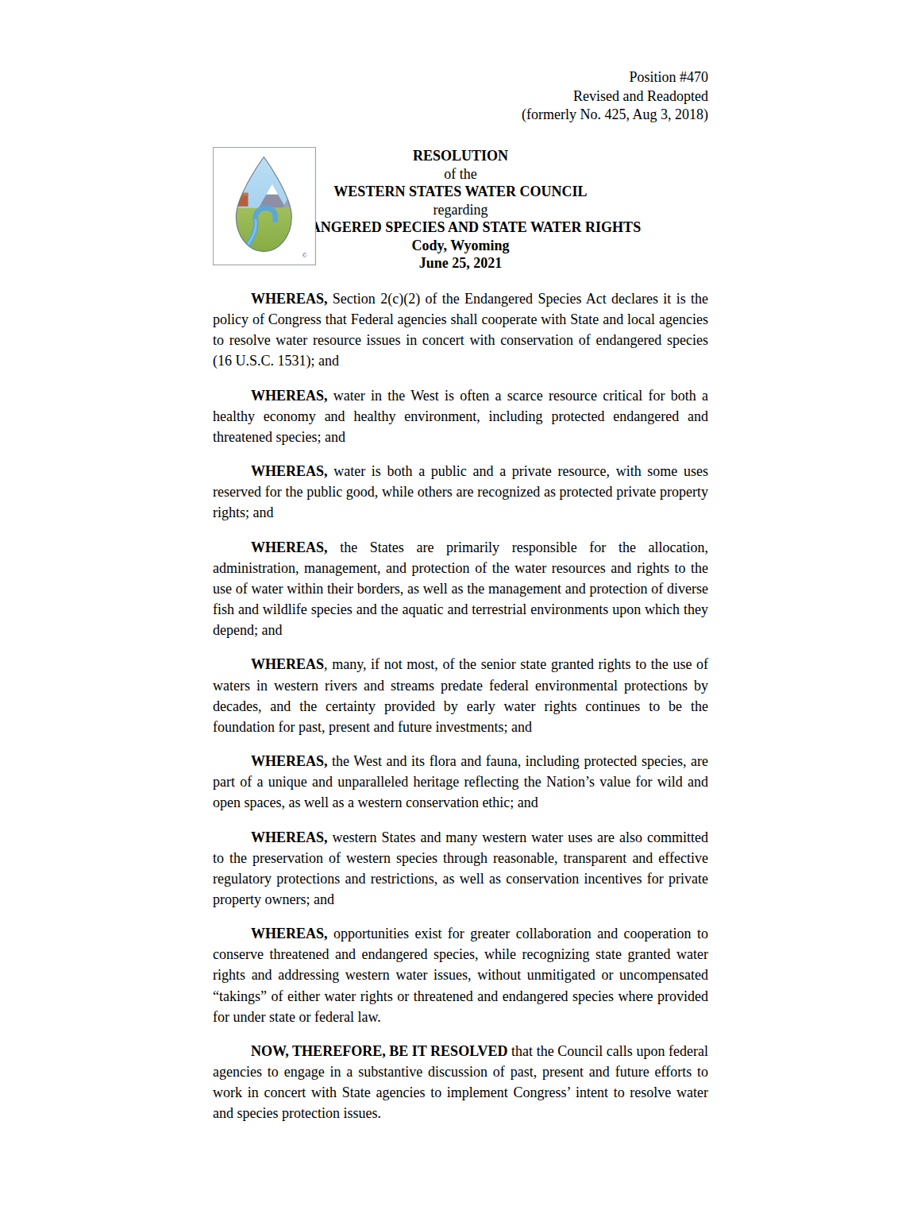Position #470
Revised and Readopted
(formerly No. 425, Aug 3, 2018)
©
RESOLUTION of the WESTERN STATES WATER COUNCIL regarding ENDANGERED SPECIES AND STATE WATER RIGHTS Cody, Wyoming June 25, 2021
WHEREAS, Section 2(c)(2) of the Endangered Species Act declares it is the policy of Congress that Federal agencies shall cooperate with State and local agencies to resolve water resource issues in concert with conservation of endangered species (16 U.S.C. 1531); and
WHEREAS, water in the West is often a scarce resource critical for both a healthy economy and healthy environment, including protected endangered and threatened species; and
WHEREAS, water is both a public and a private resource, with some uses reserved for the public good, while others are recognized as protected private property rights; and
WHEREAS, the States are primarily responsible for the allocation, administration, management, and protection of the water resources and rights to the use of water within their borders, as well as the management and protection of diverse fish and wildlife species and the aquatic and terrestrial environments upon which they depend; and
WHEREAS, many, if not most, of the senior state granted rights to the use of waters in western rivers and streams predate federal environmental protections by decades, and the certainty provided by early water rights continues to be the foundation for past, present and future investments; and
WHEREAS, the West and its flora and fauna, including protected species, are part of a unique and unparalleled heritage reflecting the Nation’s value for wild and open spaces, as well as a western conservation ethic; and
WHEREAS, western States and many western water uses are also committed to the preservation of western species through reasonable, transparent and effective regulatory protections and restrictions, as well as conservation incentives for private property owners; and
WHEREAS, opportunities exist for greater collaboration and cooperation to conserve threatened and endangered species, while recognizing state granted water rights and addressing western water issues, without unmitigated or uncompensated “takings” of either water rights or threatened and endangered species where provided for under state or federal law.
NOW, THEREFORE, BE IT RESOLVED that the Council calls upon federal agencies to engage in a substantive discussion of past, present and future efforts to work in concert with State agencies to implement Congress’ intent to resolve water and species protection issues.